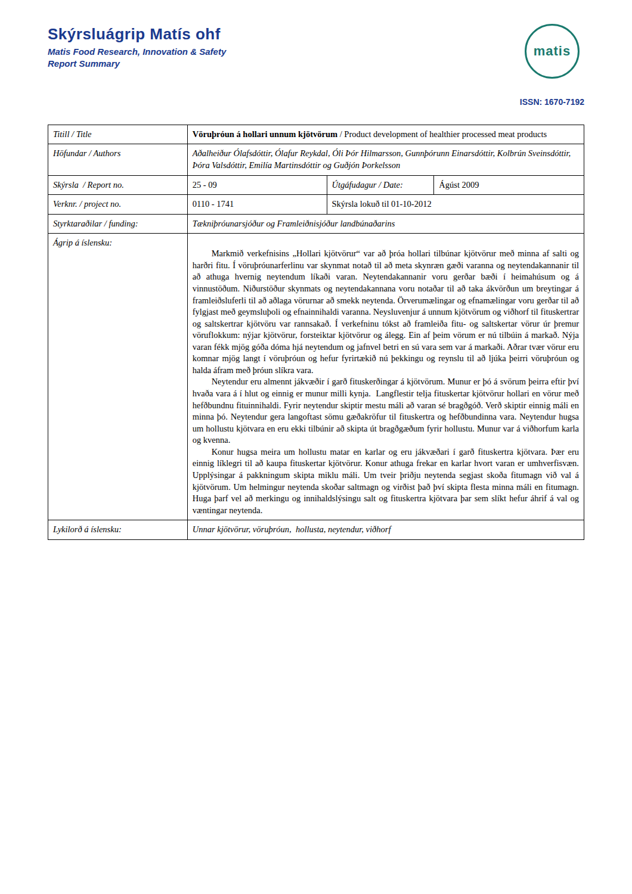Skýrsluágrip Matís ohf
Matis Food Research, Innovation & Safety
Report Summary
matis
ISSN: 1670-7192
| Titill / Title | Vöruþróun á hollari unnum kjötvörum / Product development of healthier processed meat products |
| Höfundar / Authors | Aðalheiður Ólafsdóttir, Ólafur Reykdal, Óli Þór Hilmarsson, Gunnþórunn Einarsdóttir, Kolbrún Sveinsdóttir, Þóra Valsdóttir, Emilía Martinsdóttir og Guðjón Þorkelsson |
| Skýrsla / Report no. | 25 - 09 | Útgáfudagur / Date: | Ágúst 2009 |
| Verknr. / project no. | 0110 - 1741 | Skýrsla lokuð til 01-10-2012 |
| Styrktaraðilar / funding: | Tækniþróunarsjóður og Framleiðnisjóður landbúnaðarins |
| Ágrip á íslensku: | Markmið verkefnisins „Hollari kjötvörur“ var að þróa hollari tilbúnar kjötvörur með minna af salti og harðri fitu. Í vöruþróunarferlinu var skynmat notað til að meta skynræn gæði varanna og neytendakannanir til að athuga hvernig neytendum líkaði varan. Neytendakannanir voru gerðar bæði í heimahúsum og á vinnustöðum. Niðurstöður skynmats og neytendakannana voru notaðar til að taka ákvörðun um breytingar á framleiðsluferli til að aðlaga vörurnar að smekk neytenda. Örverumælingar og efnamælingar voru gerðar til að fylgjast með geymsluþoli og efnainnihaldi varanna. Neysluvenjur á unnum kjötvörum og viðhorf til fituskertrar og saltskertrar kjötvöru var rannsakað. Í verkefninu tókst að framleiða fitu- og saltskertar vörur úr þremur vöruflokkum: nýjar kjötvörur, forsteiktar kjötvörur og álegg. Ein af þeim vörum er nú tilbúin á markað. Nýja varan fékk mjög góða dóma hjá neytendum og jafnvel betri en sú vara sem var á markaði. Aðrar tvær vörur eru komnar mjög langt í vöruþróun og hefur fyrirtækið nú þekkingu og reynslu til að ljúka þeirri vöruþróun og halda áfram með þróun slíkra vara. Neytendur eru almennt jákvæðir í garð fituskerðingar á kjötvörum. Munur er þó á svörum þeirra eftir því hvaða vara á í hlut og einnig er munur milli kynja. Langflestir telja fituskertar kjötvörur hollari en vörur með hefðbundnu fituinnihaldi. Fyrir neytendur skiptir mestu máli að varan sé bragðgóð. Verð skiptir einnig máli en minna þó. Neytendur gera langoftast sömu gæðakröfur til fituskertra og hefðbundinna vara. Neytendur hugsa um hollustu kjötvara en eru ekki tilbúnir að skipta út bragðgæðum fyrir hollustu. Munur var á viðhorfum karla og kvenna. Konur hugsa meira um hollustu matar en karlar og eru jákvæðari í garð fituskertra kjötvara. Þær eru einnig líklegri til að kaupa fituskertar kjötvörur. Konur athuga frekar en karlar hvort varan er umhverfisvæn. Upplýsingar á pakkningum skipta miklu máli. Um tveir þriðju neytenda segjast skoða fitumagn við val á kjötvörum. Um helmingur neytenda skoðar saltmagn og virðist það því skipta flesta minna máli en fitumagn. Huga þarf vel að merkingu og innihaldslýsingu salt og fituskertra kjötvara þar sem slíkt hefur áhrif á val og væntingar neytenda. |
| Lykilorð á íslensku: | Unnar kjötvörur, vöruþróun, hollusta, neytendur, viðhorf |